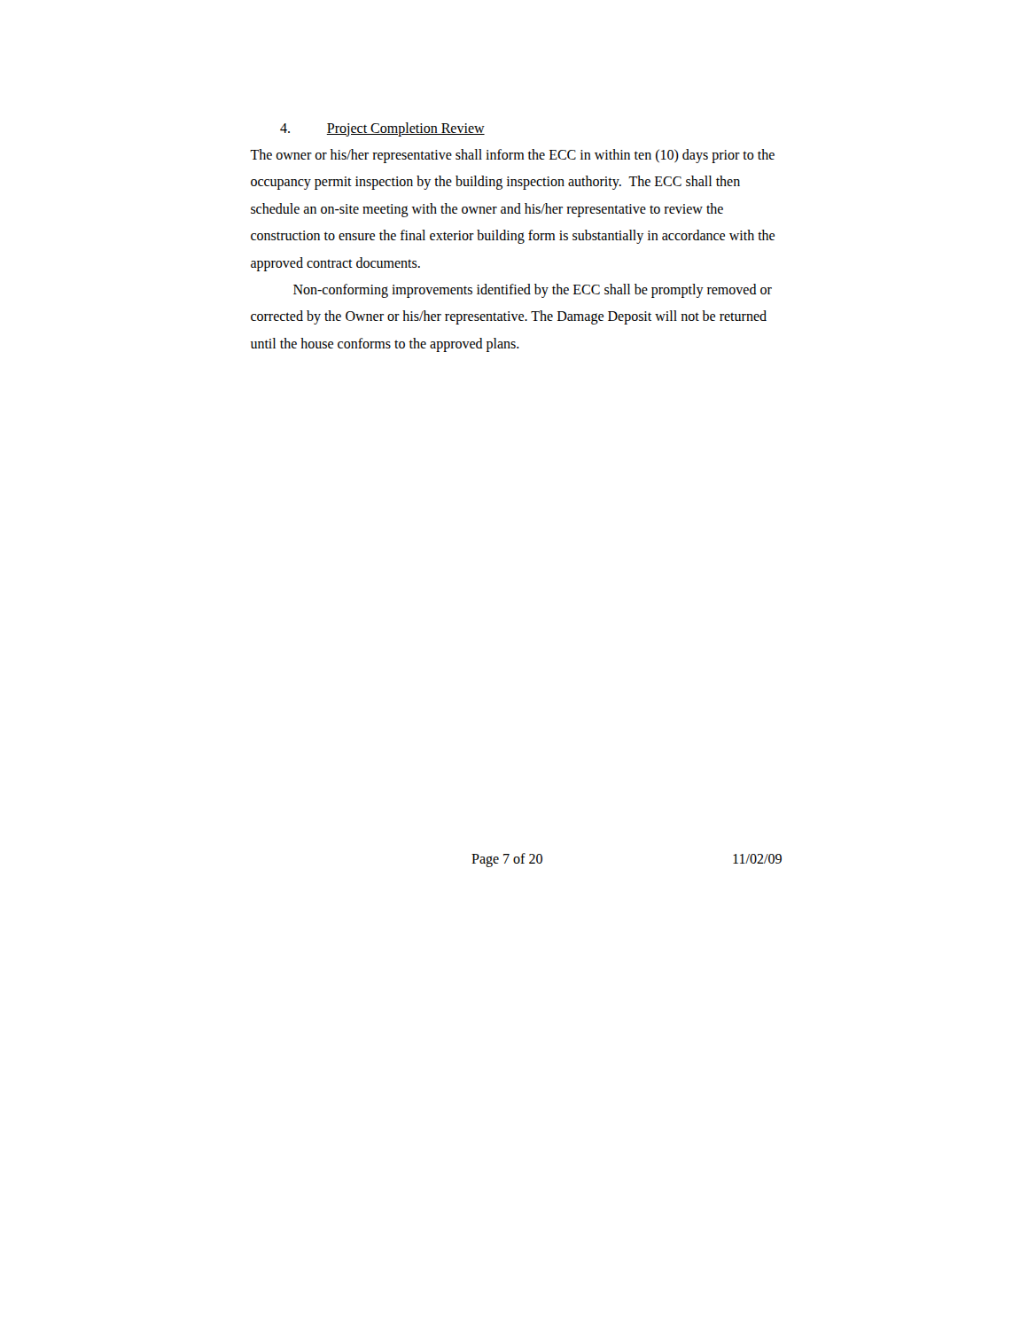4. Project Completion Review
The owner or his/her representative shall inform the ECC in within ten (10) days prior to the occupancy permit inspection by the building inspection authority. The ECC shall then schedule an on-site meeting with the owner and his/her representative to review the construction to ensure the final exterior building form is substantially in accordance with the approved contract documents.
Non-conforming improvements identified by the ECC shall be promptly removed or corrected by the Owner or his/her representative. The Damage Deposit will not be returned until the house conforms to the approved plans.
Page 7 of 20 11/02/09